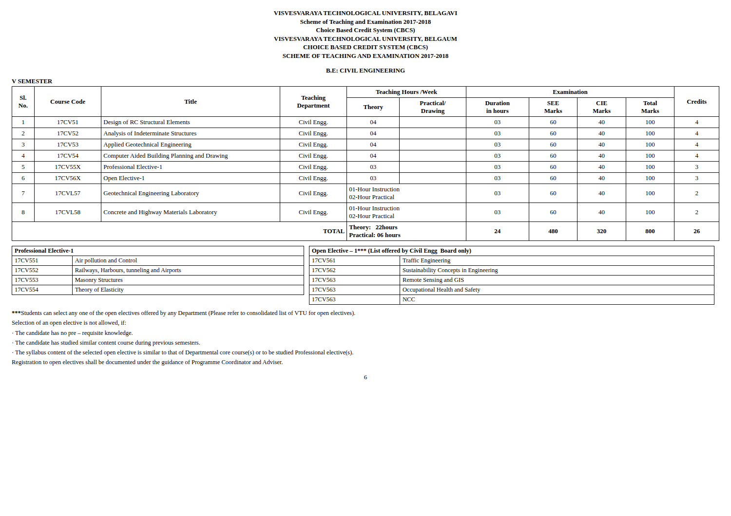VISVESVARAYA TECHNOLOGICAL UNIVERSITY, BELAGAVI Scheme of Teaching and Examination 2017-2018 Choice Based Credit System (CBCS) VISVESVARAYA TECHNOLOGICAL UNIVERSITY, BELGAUM CHOICE BASED CREDIT SYSTEM (CBCS) SCHEME OF TEACHING AND EXAMINATION 2017-2018
B.E: CIVIL ENGINEERING
V SEMESTER
| Sl. No. | Course Code | Title | Teaching Department | Teaching Hours /Week | Examination | Credits |
| --- | --- | --- | --- | --- | --- | --- |
| Theory | Practical/ Drawing | Duration in hours | SEE Marks | CIE Marks | Total Marks |
| 1 | 17CV51 | Design of RC Structural Elements | Civil Engg. | 04 | | 03 | 60 | 40 | 100 | 4 |
| 2 | 17CV52 | Analysis of Indeterminate Structures | Civil Engg. | 04 | | 03 | 60 | 40 | 100 | 4 |
| 3 | 17CV53 | Applied Geotechnical Engineering | Civil Engg. | 04 | | 03 | 60 | 40 | 100 | 4 |
| 4 | 17CV54 | Computer Aided Building Planning and Drawing | Civil Engg. | 04 | | 03 | 60 | 40 | 100 | 4 |
| 5 | 17CV55X | Professional Elective-1 | Civil Engg. | 03 | | 03 | 60 | 40 | 100 | 3 |
| 6 | 17CV56X | Open Elective-1 | Civil Engg. | 03 | | 03 | 60 | 40 | 100 | 3 |
| 7 | 17CVL57 | Geotechnical Engineering Laboratory | Civil Engg. | 01-Hour Instruction 02-Hour Practical | 03 | 60 | 40 | 100 | 2 |
| 8 | 17CVL58 | Concrete and Highway Materials Laboratory | Civil Engg. | 01-Hour Instruction 02-Hour Practical | 03 | 60 | 40 | 100 | 2 |
| TOTAL | Theory: 22hours Practical: 06 hours | 24 | 480 | 320 | 800 | 26 |
| / Professional Elective-1 / / --- / / 17CV551 / Air pollution and Control / / 17CV552 / Railways, Harbours, tunneling and Airports / / 17CV553 / Masonry Structures / / 17CV554 / Theory of Elasticity / | / Open Elective – 1*** (List offered by Civil Engg Board only) / / --- / / 17CV561 / Traffic Engineering / / 17CV562 / Sustainability Concepts in Engineering / / 17CV563 / Remote Sensing and GIS / / 17CV563 / Occupational Health and Safety / / 17CV563 / NCC / |
***Students can select any one of the open electives offered by any Department (Please refer to consolidated list of VTU for open electives).
Selection of an open elective is not allowed, if:
· The candidate has no pre – requisite knowledge.
· The candidate has studied similar content course during previous semesters.
· The syllabus content of the selected open elective is similar to that of Departmental core course(s) or to be studied Professional elective(s).
Registration to open electives shall be documented under the guidance of Programme Coordinator and Adviser.
6